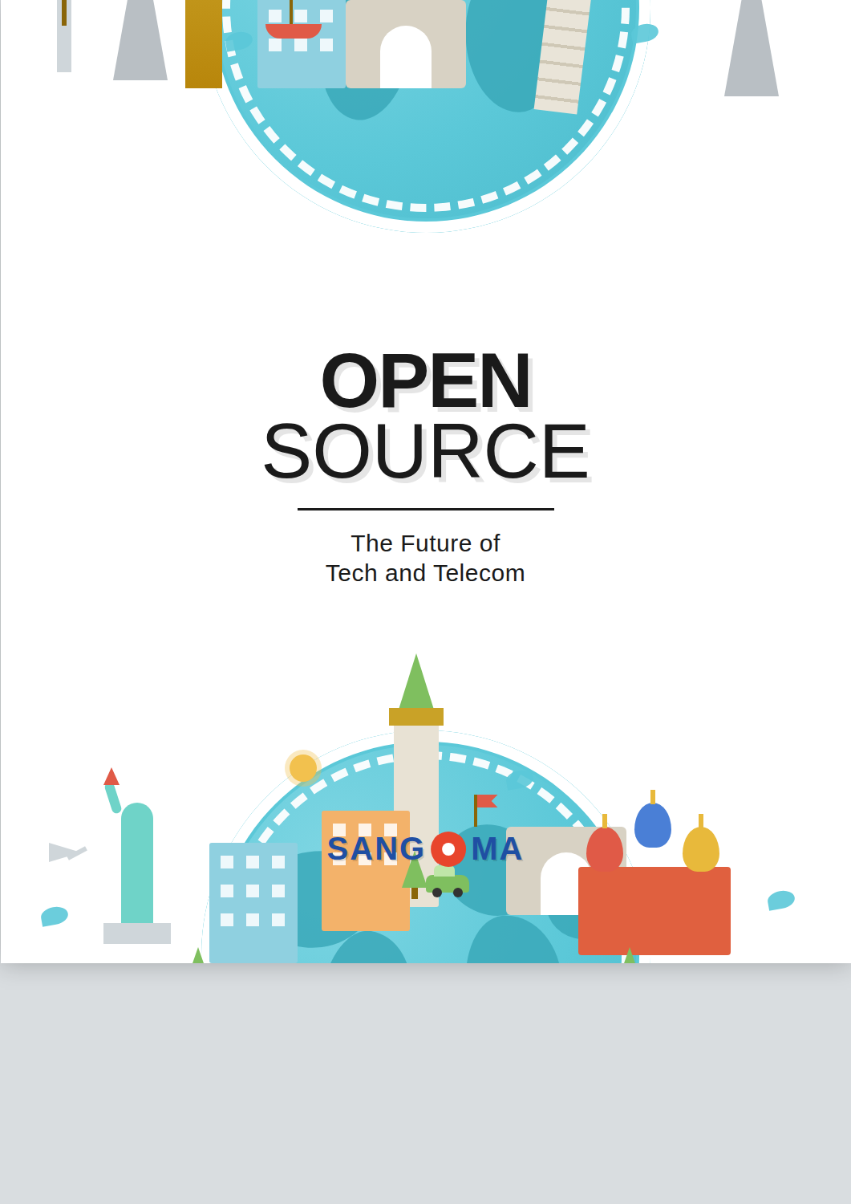OPEN SOURCE
The Future of
Tech and Telecom
SANG MA